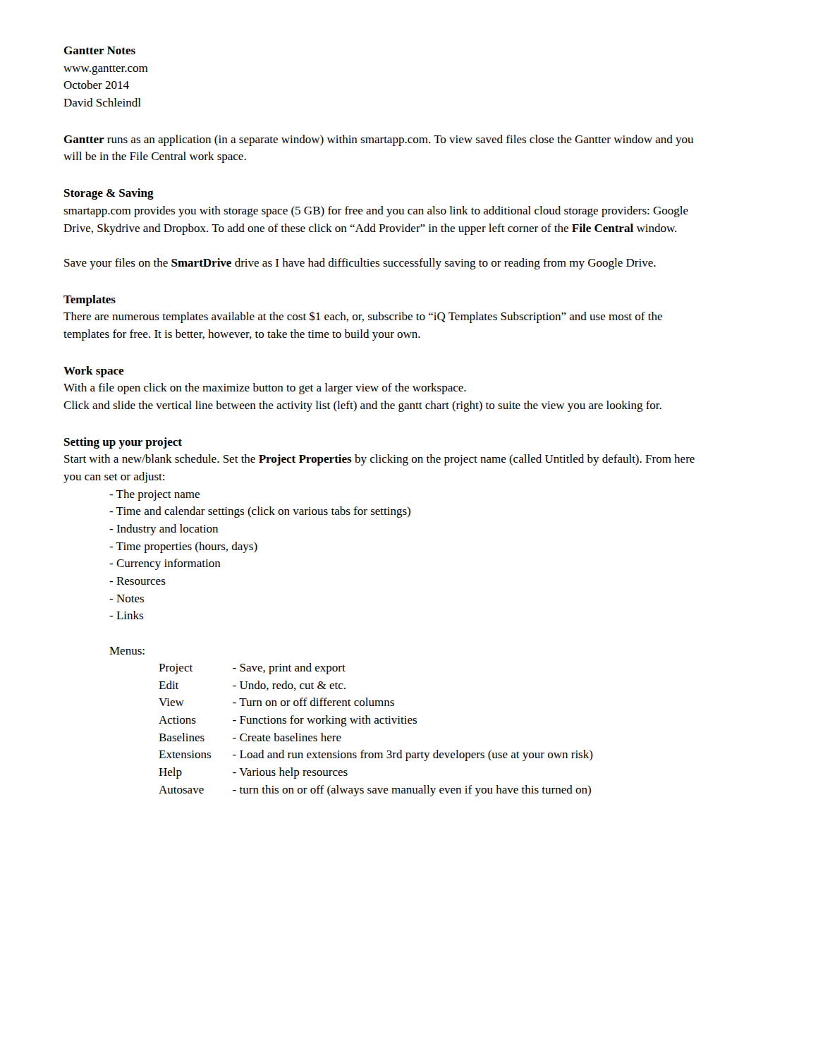Gantter Notes
www.gantter.com
October 2014
David Schleindl
Gantter runs as an application (in a separate window) within smartapp.com. To view saved files close the Gantter window and you will be in the File Central work space.
Storage & Saving
smartapp.com provides you with storage space (5 GB) for free and you can also link to additional cloud storage providers: Google Drive, Skydrive and Dropbox. To add one of these click on “Add Provider” in the upper left corner of the File Central window.
Save your files on the SmartDrive drive as I have had difficulties successfully saving to or reading from my Google Drive.
Templates
There are numerous templates available at the cost $1 each, or, subscribe to “iQ Templates Subscription” and use most of the templates for free. It is better, however, to take the time to build your own.
Work space
With a file open click on the maximize button to get a larger view of the workspace.
Click and slide the vertical line between the activity list (left) and the gantt chart (right) to suite the view you are looking for.
Setting up your project
Start with a new/blank schedule. Set the Project Properties by clicking on the project name (called Untitled by default). From here you can set or adjust:
- The project name
- Time and calendar settings (click on various tabs for settings)
- Industry and location
- Time properties (hours, days)
- Currency information
- Resources
- Notes
- Links
Menus:
| Project | - Save, print and export |
| Edit | - Undo, redo, cut & etc. |
| View | - Turn on or off different columns |
| Actions | - Functions for working with activities |
| Baselines | - Create baselines here |
| Extensions | - Load and run extensions from 3rd party developers (use at your own risk) |
| Help | - Various help resources |
| Autosave | - turn this on or off (always save manually even if you have this turned on) |